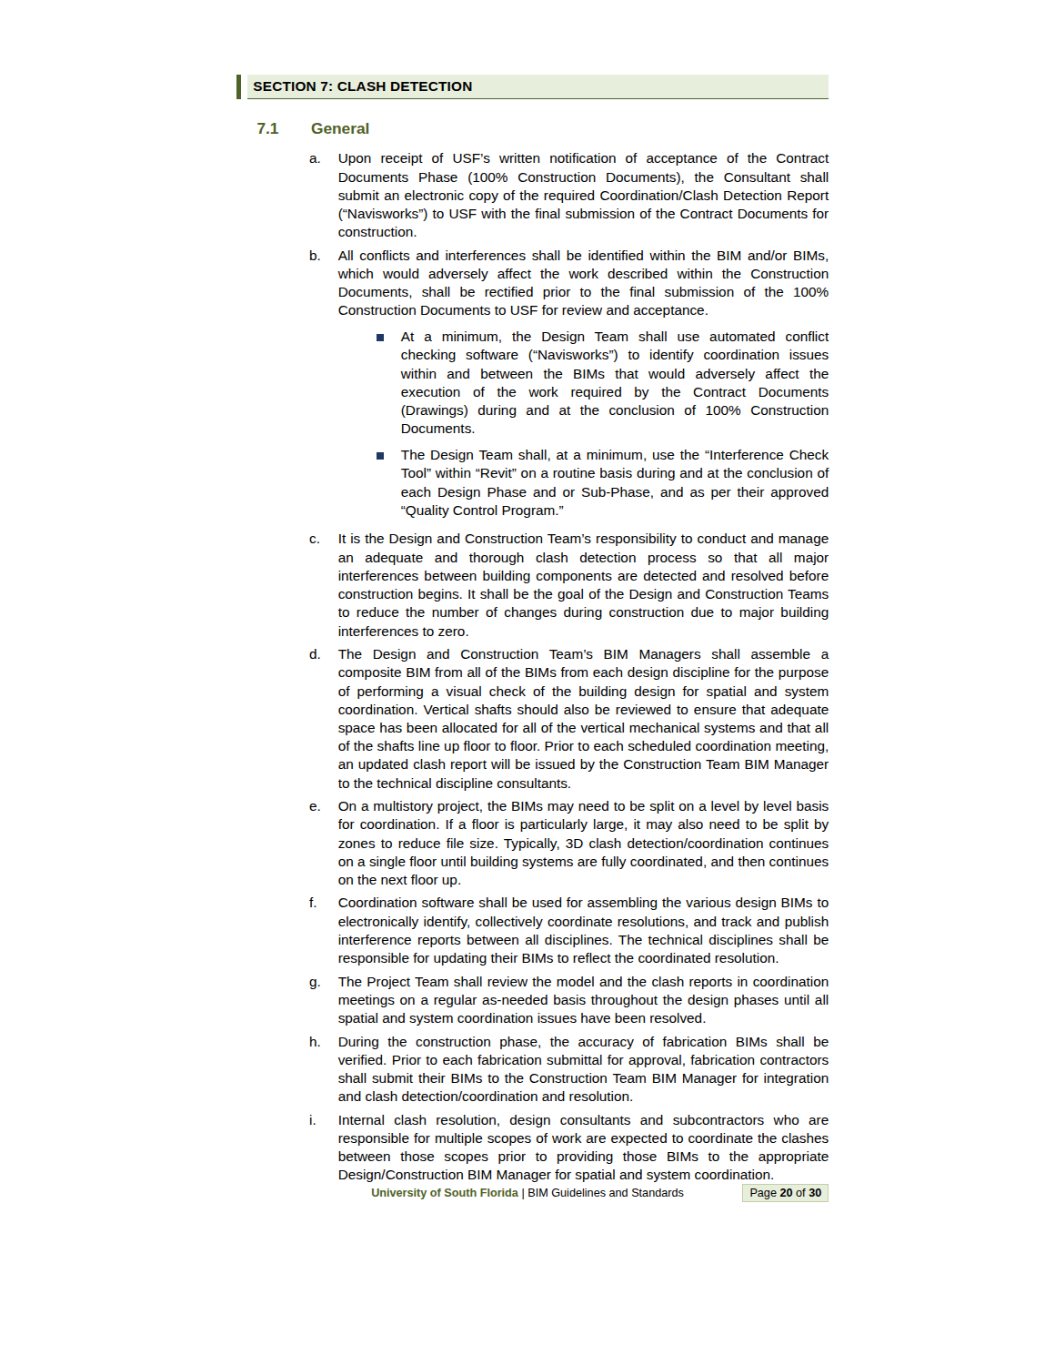SECTION 7: CLASH DETECTION
7.1
General
a. Upon receipt of USF’s written notification of acceptance of the Contract Documents Phase (100% Construction Documents), the Consultant shall submit an electronic copy of the required Coordination/Clash Detection Report (“Navisworks”) to USF with the final submission of the Contract Documents for construction.
b. All conflicts and interferences shall be identified within the BIM and/or BIMs, which would adversely affect the work described within the Construction Documents, shall be rectified prior to the final submission of the 100% Construction Documents to USF for review and acceptance.
At a minimum, the Design Team shall use automated conflict checking software (“Navisworks”) to identify coordination issues within and between the BIMs that would adversely affect the execution of the work required by the Contract Documents (Drawings) during and at the conclusion of 100% Construction Documents.
The Design Team shall, at a minimum, use the “Interference Check Tool” within “Revit” on a routine basis during and at the conclusion of each Design Phase and or Sub-Phase, and as per their approved “Quality Control Program.”
c. It is the Design and Construction Team’s responsibility to conduct and manage an adequate and thorough clash detection process so that all major interferences between building components are detected and resolved before construction begins. It shall be the goal of the Design and Construction Teams to reduce the number of changes during construction due to major building interferences to zero.
d. The Design and Construction Team’s BIM Managers shall assemble a composite BIM from all of the BIMs from each design discipline for the purpose of performing a visual check of the building design for spatial and system coordination. Vertical shafts should also be reviewed to ensure that adequate space has been allocated for all of the vertical mechanical systems and that all of the shafts line up floor to floor. Prior to each scheduled coordination meeting, an updated clash report will be issued by the Construction Team BIM Manager to the technical discipline consultants.
e. On a multistory project, the BIMs may need to be split on a level by level basis for coordination. If a floor is particularly large, it may also need to be split by zones to reduce file size. Typically, 3D clash detection/coordination continues on a single floor until building systems are fully coordinated, and then continues on the next floor up.
f. Coordination software shall be used for assembling the various design BIMs to electronically identify, collectively coordinate resolutions, and track and publish interference reports between all disciplines. The technical disciplines shall be responsible for updating their BIMs to reflect the coordinated resolution.
g. The Project Team shall review the model and the clash reports in coordination meetings on a regular as-needed basis throughout the design phases until all spatial and system coordination issues have been resolved.
h. During the construction phase, the accuracy of fabrication BIMs shall be verified. Prior to each fabrication submittal for approval, fabrication contractors shall submit their BIMs to the Construction Team BIM Manager for integration and clash detection/coordination and resolution.
i. Internal clash resolution, design consultants and subcontractors who are responsible for multiple scopes of work are expected to coordinate the clashes between those scopes prior to providing those BIMs to the appropriate Design/Construction BIM Manager for spatial and system coordination.
University of South Florida | BIM Guidelines and Standards
Page 20 of 30